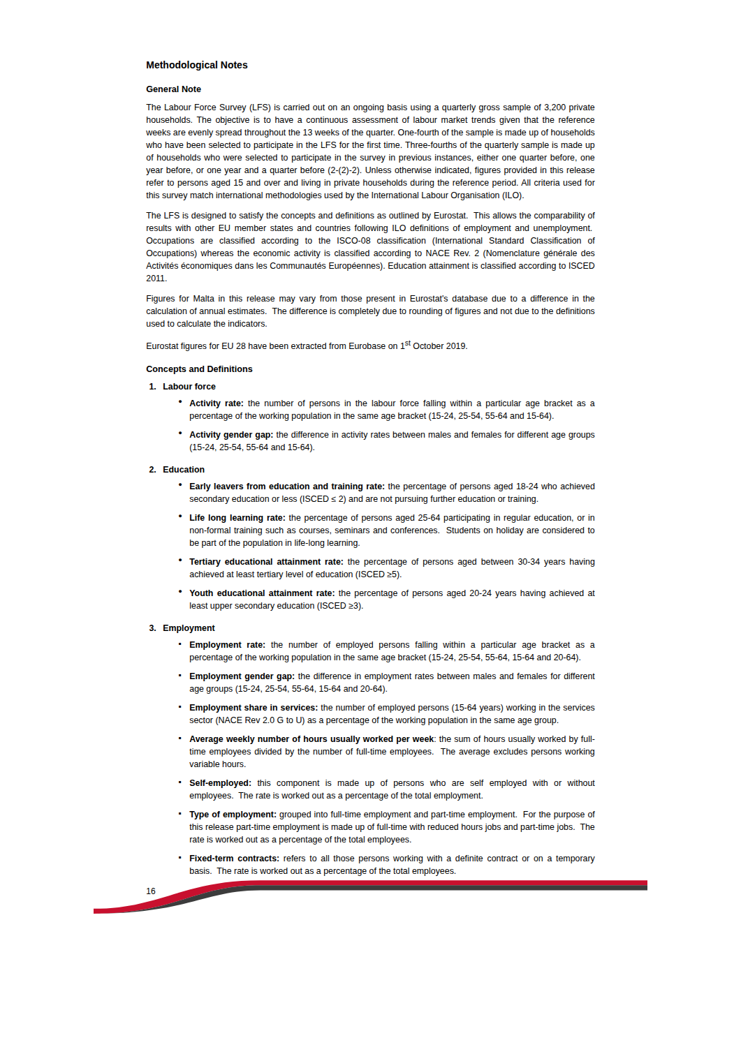Methodological Notes
General Note
The Labour Force Survey (LFS) is carried out on an ongoing basis using a quarterly gross sample of 3,200 private households. The objective is to have a continuous assessment of labour market trends given that the reference weeks are evenly spread throughout the 13 weeks of the quarter. One-fourth of the sample is made up of households who have been selected to participate in the LFS for the first time. Three-fourths of the quarterly sample is made up of households who were selected to participate in the survey in previous instances, either one quarter before, one year before, or one year and a quarter before (2-(2)-2). Unless otherwise indicated, figures provided in this release refer to persons aged 15 and over and living in private households during the reference period. All criteria used for this survey match international methodologies used by the International Labour Organisation (ILO).
The LFS is designed to satisfy the concepts and definitions as outlined by Eurostat. This allows the comparability of results with other EU member states and countries following ILO definitions of employment and unemployment. Occupations are classified according to the ISCO-08 classification (International Standard Classification of Occupations) whereas the economic activity is classified according to NACE Rev. 2 (Nomenclature générale des Activités économiques dans les Communautés Européennes). Education attainment is classified according to ISCED 2011.
Figures for Malta in this release may vary from those present in Eurostat's database due to a difference in the calculation of annual estimates. The difference is completely due to rounding of figures and not due to the definitions used to calculate the indicators.
Eurostat figures for EU 28 have been extracted from Eurobase on 1st October 2019.
Concepts and Definitions
Labour force
Activity rate: the number of persons in the labour force falling within a particular age bracket as a percentage of the working population in the same age bracket (15-24, 25-54, 55-64 and 15-64).
Activity gender gap: the difference in activity rates between males and females for different age groups (15-24, 25-54, 55-64 and 15-64).
Education
Early leavers from education and training rate: the percentage of persons aged 18-24 who achieved secondary education or less (ISCED ≤ 2) and are not pursuing further education or training.
Life long learning rate: the percentage of persons aged 25-64 participating in regular education, or in non-formal training such as courses, seminars and conferences. Students on holiday are considered to be part of the population in life-long learning.
Tertiary educational attainment rate: the percentage of persons aged between 30-34 years having achieved at least tertiary level of education (ISCED ≥5).
Youth educational attainment rate: the percentage of persons aged 20-24 years having achieved at least upper secondary education (ISCED ≥3).
Employment
Employment rate: the number of employed persons falling within a particular age bracket as a percentage of the working population in the same age bracket (15-24, 25-54, 55-64, 15-64 and 20-64).
Employment gender gap: the difference in employment rates between males and females for different age groups (15-24, 25-54, 55-64, 15-64 and 20-64).
Employment share in services: the number of employed persons (15-64 years) working in the services sector (NACE Rev 2.0 G to U) as a percentage of the working population in the same age group.
Average weekly number of hours usually worked per week: the sum of hours usually worked by full-time employees divided by the number of full-time employees. The average excludes persons working variable hours.
Self-employed: this component is made up of persons who are self employed with or without employees. The rate is worked out as a percentage of the total employment.
Type of employment: grouped into full-time employment and part-time employment. For the purpose of this release part-time employment is made up of full-time with reduced hours jobs and part-time jobs. The rate is worked out as a percentage of the total employees.
Fixed-term contracts: refers to all those persons working with a definite contract or on a temporary basis. The rate is worked out as a percentage of the total employees.
16